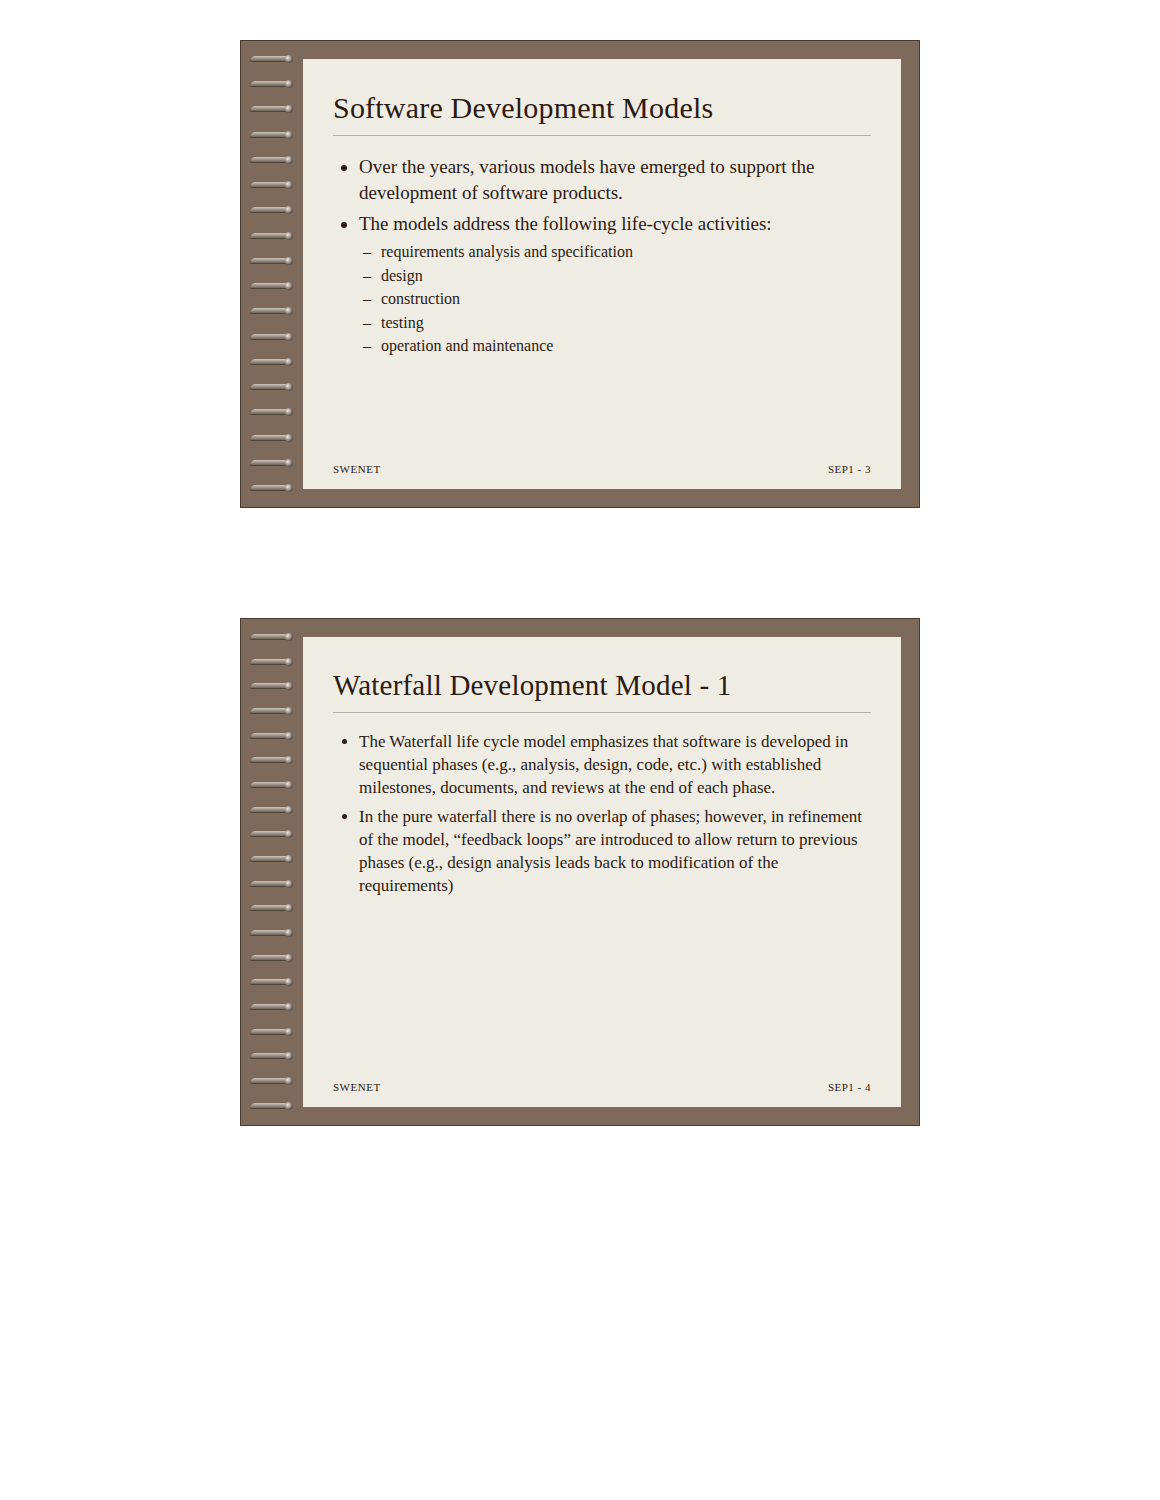Software Development Models
Over the years, various models have emerged to support the development of software products.
The models address the following life-cycle activities:
requirements analysis and specification
design
construction
testing
operation and maintenance
SWENET SEP1 - 3
Waterfall Development Model - 1
The Waterfall life cycle model emphasizes that software is developed in sequential phases (e.g., analysis, design, code, etc.) with established milestones, documents, and reviews at the end of each phase.
In the pure waterfall there is no overlap of phases; however, in refinement of the model, “feedback loops” are introduced to allow return to previous phases (e.g., design analysis leads back to modification of the requirements)
SWENET SEP1 - 4